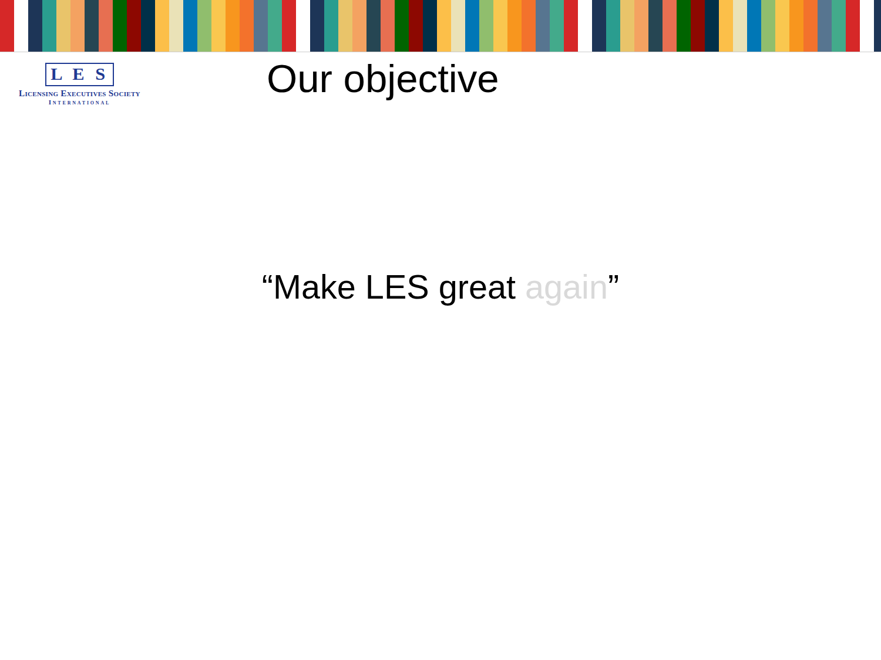L E S
Licensing Executives Society
International
Our objective
“Make LES great again”